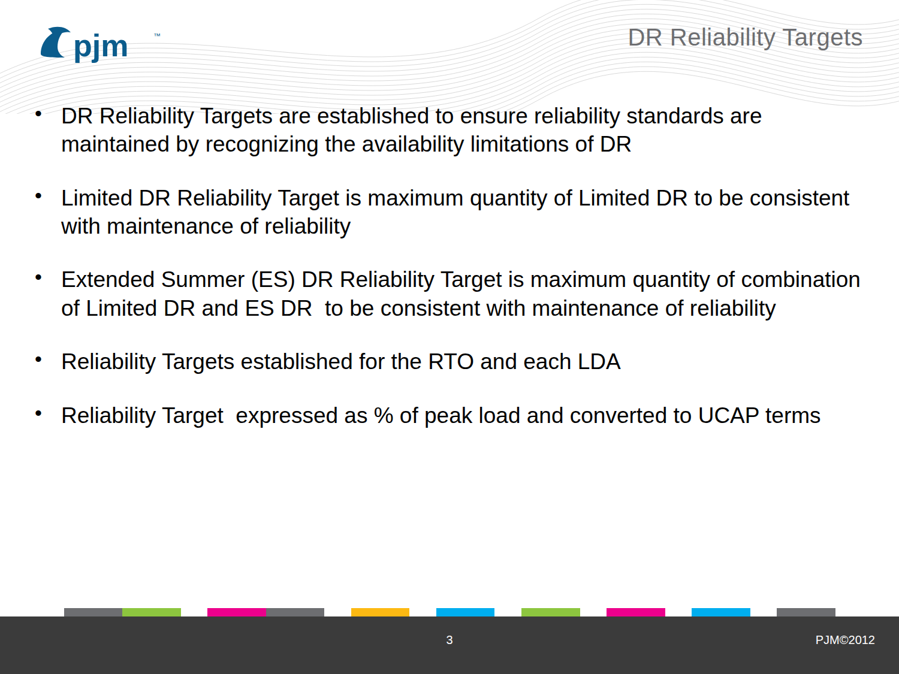pjm ™
DR Reliability Targets
DR Reliability Targets are established to ensure reliability standards are maintained by recognizing the availability limitations of DR
Limited DR Reliability Target is maximum quantity of Limited DR to be consistent with maintenance of reliability
Extended Summer (ES) DR Reliability Target is maximum quantity of combination of Limited DR and ES DR to be consistent with maintenance of reliability
Reliability Targets established for the RTO and each LDA
Reliability Target expressed as % of peak load and converted to UCAP terms
3
PJM©2012